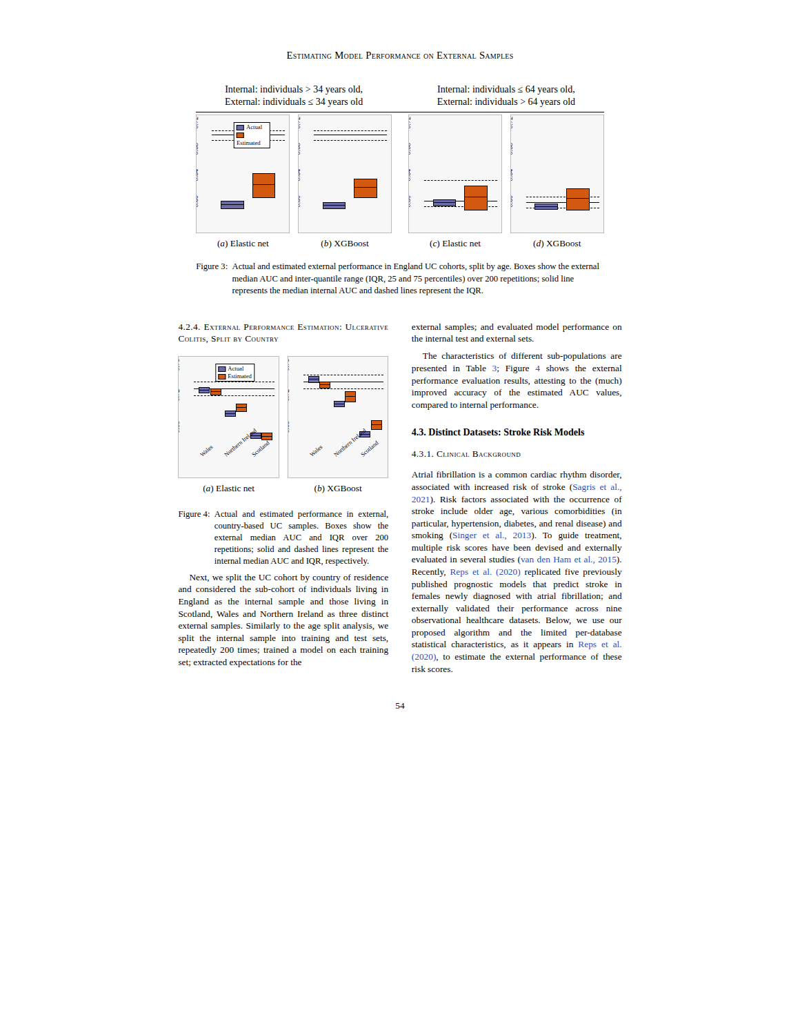Estimating Model Performance on External Samples
Internal: individuals > 34 years old,
External: individuals ≤ 34 years old
Internal: individuals ≤ 64 years old,
External: individuals > 64 years old
AUC
0.72
0.68
0.64
0.60
Actual
Estimated
(a) Elastic net
0.72
0.68
0.64
0.60
(b) XGBoost
0.72
0.68
0.64
0.60
(c) Elastic net
0.72
0.68
0.64
0.60
(d) XGBoost
Figure 3: Actual and estimated external performance in England UC cohorts, split by age. Boxes show the external median AUC and inter-quantile range (IQR, 25 and 75 percentiles) over 200 repetitions; solid line represents the median internal AUC and dashed lines represent the IQR.
4.2.4. External Performance Estimation: Ulcerative Colitis, Split by Country
AUC
0.76
0.72
0.68
Actual
Estimated
Wales
Northern Ireland
Scotland
(a) Elastic net
0.76
0.72
0.68
Wales
Northern Ireland
Scotland
(b) XGBoost
Figure 4: Actual and estimated performance in external, country-based UC samples. Boxes show the external median AUC and IQR over 200 repetitions; solid and dashed lines represent the internal median AUC and IQR, respectively.
Next, we split the UC cohort by country of residence and considered the sub-cohort of individuals living in England as the internal sample and those living in Scotland, Wales and Northern Ireland as three distinct external samples. Similarly to the age split analysis, we split the internal sample into training and test sets, repeatedly 200 times; trained a model on each training set; extracted expectations for the
external samples; and evaluated model performance on the internal test and external sets.
The characteristics of different sub-populations are presented in Table 3; Figure 4 shows the external performance evaluation results, attesting to the (much) improved accuracy of the estimated AUC values, compared to internal performance.
4.3. Distinct Datasets: Stroke Risk Models
4.3.1. Clinical Background
Atrial fibrillation is a common cardiac rhythm disorder, associated with increased risk of stroke (Sagris et al., 2021). Risk factors associated with the occurrence of stroke include older age, various comorbidities (in particular, hypertension, diabetes, and renal disease) and smoking (Singer et al., 2013). To guide treatment, multiple risk scores have been devised and externally evaluated in several studies (van den Ham et al., 2015). Recently, Reps et al. (2020) replicated five previously published prognostic models that predict stroke in females newly diagnosed with atrial fibrillation; and externally validated their performance across nine observational healthcare datasets. Below, we use our proposed algorithm and the limited per-database statistical characteristics, as it appears in Reps et al. (2020), to estimate the external performance of these risk scores.
54